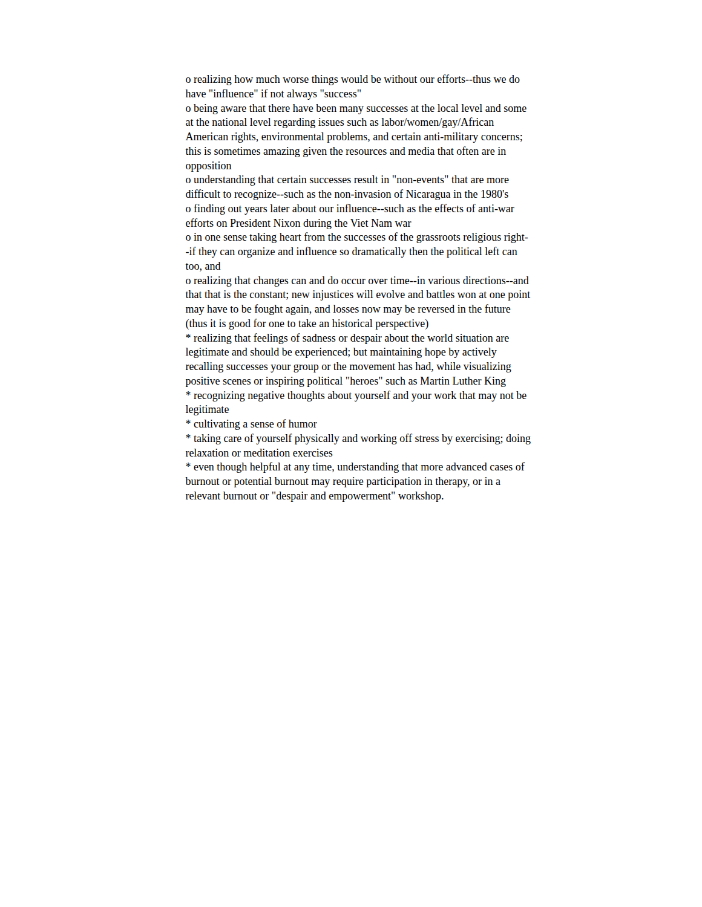o realizing how much worse things would be without our efforts--thus we do have "influence" if not always "success"
o being aware that there have been many successes at the local level and some at the national level regarding issues such as labor/women/gay/African American rights, environmental problems, and certain anti-military concerns; this is sometimes amazing given the resources and media that often are in opposition
o understanding that certain successes result in "non-events" that are more difficult to recognize--such as the non-invasion of Nicaragua in the 1980's
o finding out years later about our influence--such as the effects of anti-war efforts on President Nixon during the Viet Nam war
o in one sense taking heart from the successes of the grassroots religious right--if they can organize and influence so dramatically then the political left can too, and
o realizing that changes can and do occur over time--in various directions--and that that is the constant; new injustices will evolve and battles won at one point may have to be fought again, and losses now may be reversed in the future (thus it is good for one to take an historical perspective)
* realizing that feelings of sadness or despair about the world situation are legitimate and should be experienced; but maintaining hope by actively recalling successes your group or the movement has had, while visualizing positive scenes or inspiring political "heroes" such as Martin Luther King
* recognizing negative thoughts about yourself and your work that may not be legitimate
* cultivating a sense of humor
* taking care of yourself physically and working off stress by exercising; doing relaxation or meditation exercises
* even though helpful at any time, understanding that more advanced cases of burnout or potential burnout may require participation in therapy, or in a relevant burnout or "despair and empowerment" workshop.